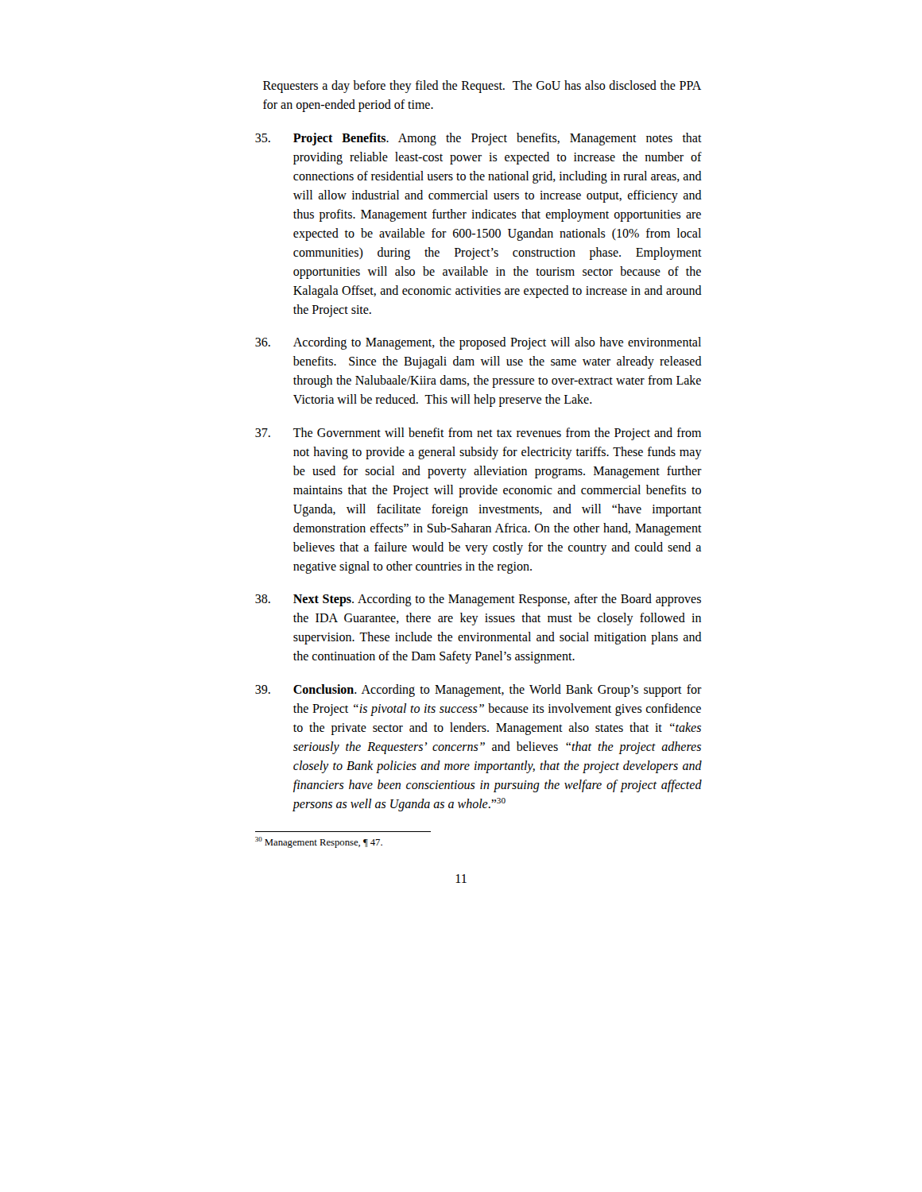Requesters a day before they filed the Request. The GoU has also disclosed the PPA for an open-ended period of time.
Project Benefits. Among the Project benefits, Management notes that providing reliable least-cost power is expected to increase the number of connections of residential users to the national grid, including in rural areas, and will allow industrial and commercial users to increase output, efficiency and thus profits. Management further indicates that employment opportunities are expected to be available for 600-1500 Ugandan nationals (10% from local communities) during the Project’s construction phase. Employment opportunities will also be available in the tourism sector because of the Kalagala Offset, and economic activities are expected to increase in and around the Project site.
According to Management, the proposed Project will also have environmental benefits. Since the Bujagali dam will use the same water already released through the Nalubaale/Kiira dams, the pressure to over-extract water from Lake Victoria will be reduced. This will help preserve the Lake.
The Government will benefit from net tax revenues from the Project and from not having to provide a general subsidy for electricity tariffs. These funds may be used for social and poverty alleviation programs. Management further maintains that the Project will provide economic and commercial benefits to Uganda, will facilitate foreign investments, and will “have important demonstration effects” in Sub-Saharan Africa. On the other hand, Management believes that a failure would be very costly for the country and could send a negative signal to other countries in the region.
Next Steps. According to the Management Response, after the Board approves the IDA Guarantee, there are key issues that must be closely followed in supervision. These include the environmental and social mitigation plans and the continuation of the Dam Safety Panel’s assignment.
Conclusion. According to Management, the World Bank Group’s support for the Project “is pivotal to its success” because its involvement gives confidence to the private sector and to lenders. Management also states that it “takes seriously the Requesters’ concerns” and believes “that the project adheres closely to Bank policies and more importantly, that the project developers and financiers have been conscientious in pursuing the welfare of project affected persons as well as Uganda as a whole.”30
30 Management Response, ¶ 47.
11